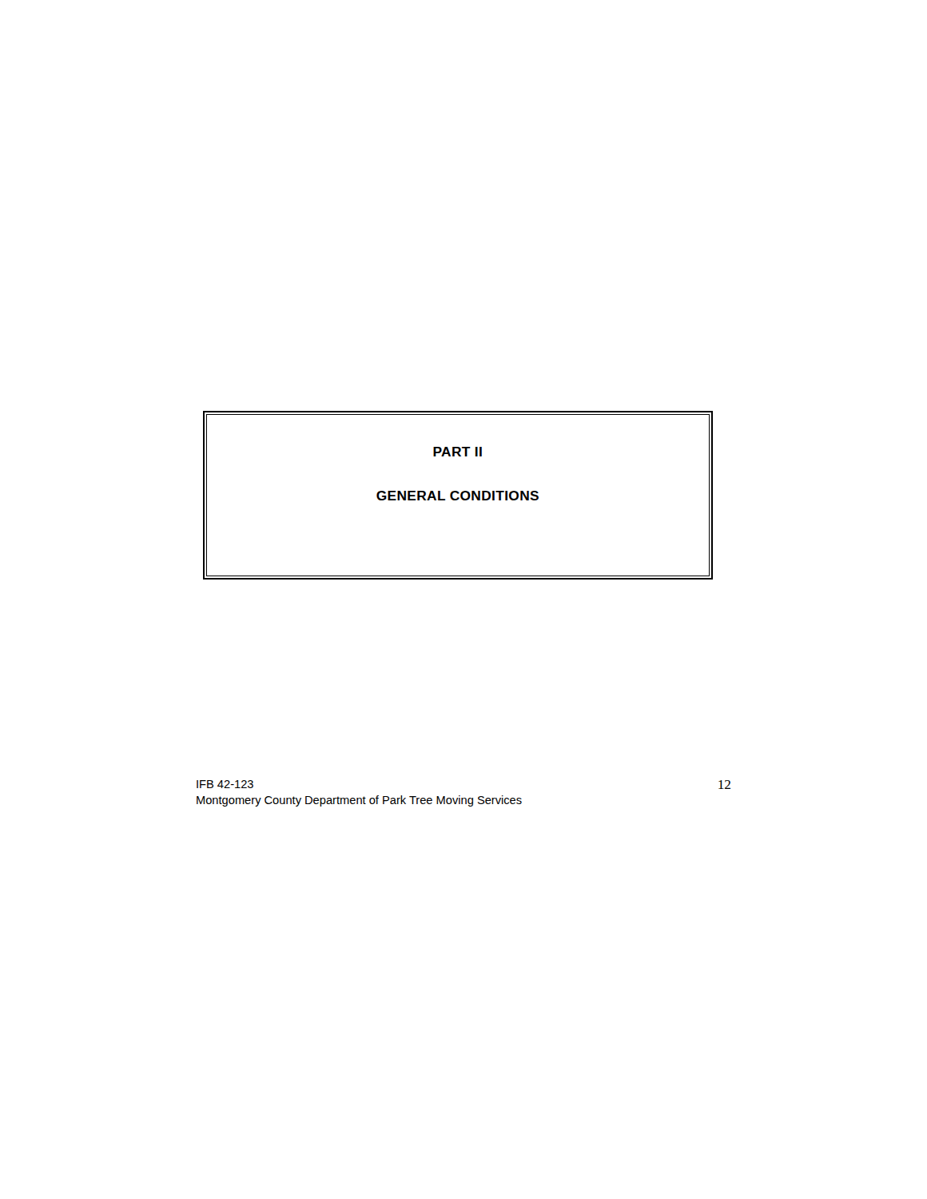PART II
GENERAL CONDITIONS
| IFB 42-123 Montgomery County Department of Park Tree Moving Services | 12 |